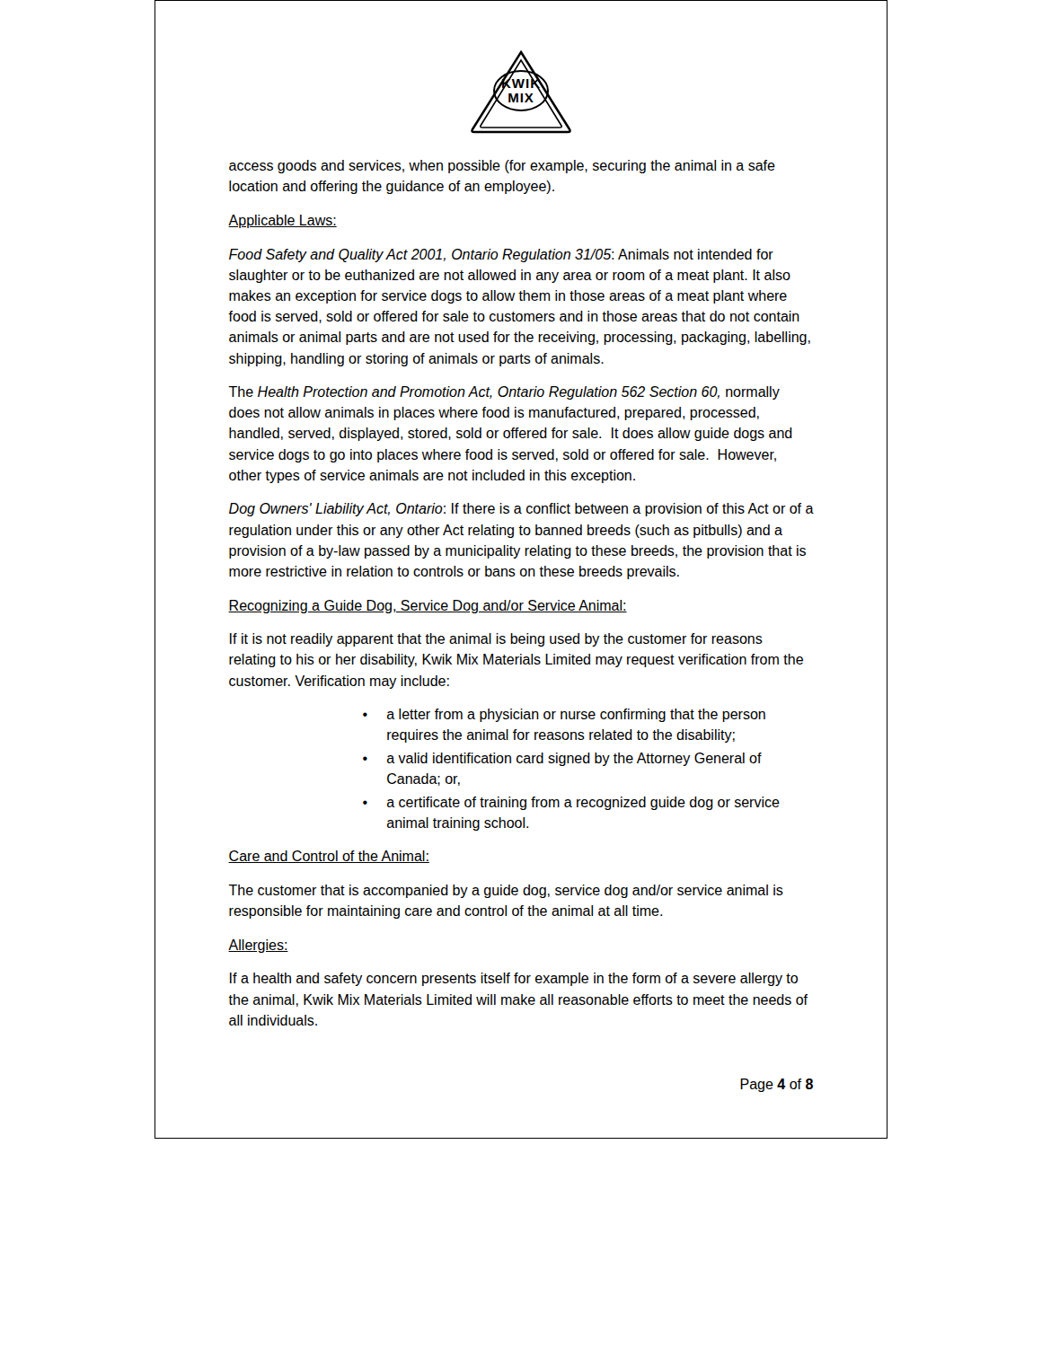KWIK MIX
access goods and services, when possible (for example, securing the animal in a safe location and offering the guidance of an employee).
Applicable Laws:
Food Safety and Quality Act 2001, Ontario Regulation 31/05: Animals not intended for slaughter or to be euthanized are not allowed in any area or room of a meat plant. It also makes an exception for service dogs to allow them in those areas of a meat plant where food is served, sold or offered for sale to customers and in those areas that do not contain animals or animal parts and are not used for the receiving, processing, packaging, labelling, shipping, handling or storing of animals or parts of animals.
The Health Protection and Promotion Act, Ontario Regulation 562 Section 60, normally does not allow animals in places where food is manufactured, prepared, processed, handled, served, displayed, stored, sold or offered for sale. It does allow guide dogs and service dogs to go into places where food is served, sold or offered for sale. However, other types of service animals are not included in this exception.
Dog Owners' Liability Act, Ontario: If there is a conflict between a provision of this Act or of a regulation under this or any other Act relating to banned breeds (such as pitbulls) and a provision of a by-law passed by a municipality relating to these breeds, the provision that is more restrictive in relation to controls or bans on these breeds prevails.
Recognizing a Guide Dog, Service Dog and/or Service Animal:
If it is not readily apparent that the animal is being used by the customer for reasons relating to his or her disability, Kwik Mix Materials Limited may request verification from the customer. Verification may include:
a letter from a physician or nurse confirming that the person requires the animal for reasons related to the disability;
a valid identification card signed by the Attorney General of Canada; or,
a certificate of training from a recognized guide dog or service animal training school.
Care and Control of the Animal:
The customer that is accompanied by a guide dog, service dog and/or service animal is responsible for maintaining care and control of the animal at all time.
Allergies:
If a health and safety concern presents itself for example in the form of a severe allergy to the animal, Kwik Mix Materials Limited will make all reasonable efforts to meet the needs of all individuals.
Page 4 of 8